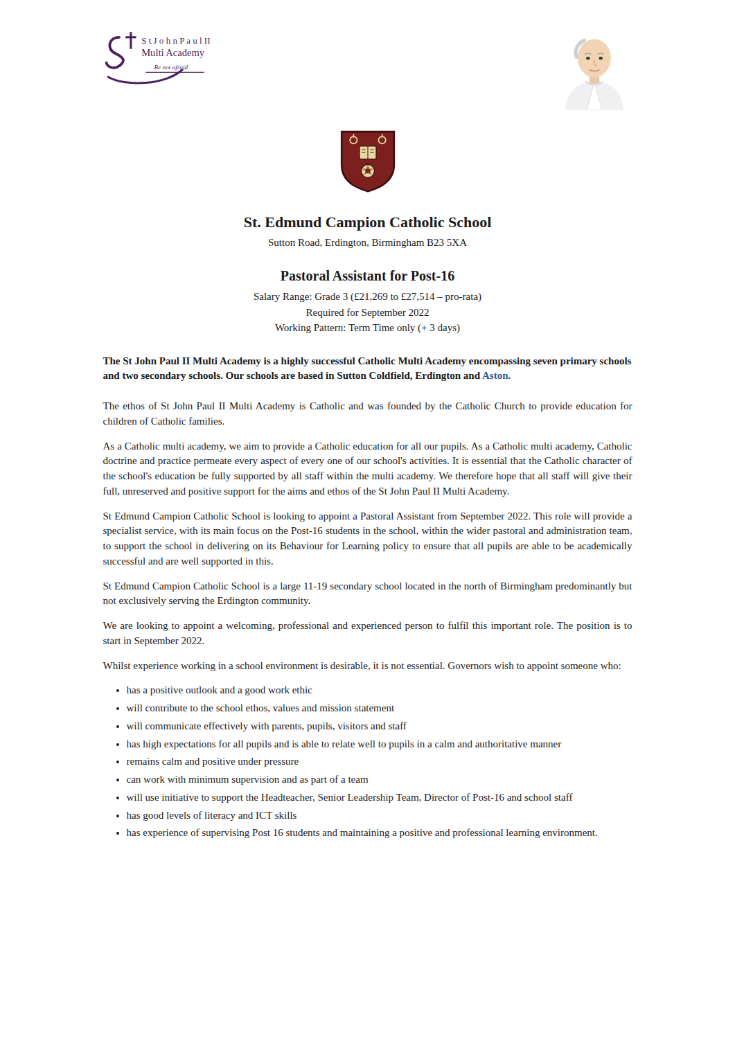S t J o h n P a u l II Multi Academy Be not afraid
St. Edmund Campion Catholic School
Sutton Road, Erdington, Birmingham B23 5XA
Pastoral Assistant for Post-16
Salary Range: Grade 3 (£21,269 to £27,514 – pro-rata) Required for September 2022 Working Pattern: Term Time only (+ 3 days)
The St John Paul II Multi Academy is a highly successful Catholic Multi Academy encompassing seven primary schools and two secondary schools. Our schools are based in Sutton Coldfield, Erdington and Aston.
The ethos of St John Paul II Multi Academy is Catholic and was founded by the Catholic Church to provide education for children of Catholic families.
As a Catholic multi academy, we aim to provide a Catholic education for all our pupils. As a Catholic multi academy, Catholic doctrine and practice permeate every aspect of every one of our school's activities. It is essential that the Catholic character of the school's education be fully supported by all staff within the multi academy. We therefore hope that all staff will give their full, unreserved and positive support for the aims and ethos of the St John Paul II Multi Academy.
St Edmund Campion Catholic School is looking to appoint a Pastoral Assistant from September 2022. This role will provide a specialist service, with its main focus on the Post-16 students in the school, within the wider pastoral and administration team, to support the school in delivering on its Behaviour for Learning policy to ensure that all pupils are able to be academically successful and are well supported in this.
St Edmund Campion Catholic School is a large 11-19 secondary school located in the north of Birmingham predominantly but not exclusively serving the Erdington community.
We are looking to appoint a welcoming, professional and experienced person to fulfil this important role. The position is to start in September 2022.
Whilst experience working in a school environment is desirable, it is not essential. Governors wish to appoint someone who:
has a positive outlook and a good work ethic
will contribute to the school ethos, values and mission statement
will communicate effectively with parents, pupils, visitors and staff
has high expectations for all pupils and is able to relate well to pupils in a calm and authoritative manner
remains calm and positive under pressure
can work with minimum supervision and as part of a team
will use initiative to support the Headteacher, Senior Leadership Team, Director of Post-16 and school staff
has good levels of literacy and ICT skills
has experience of supervising Post 16 students and maintaining a positive and professional learning environment.